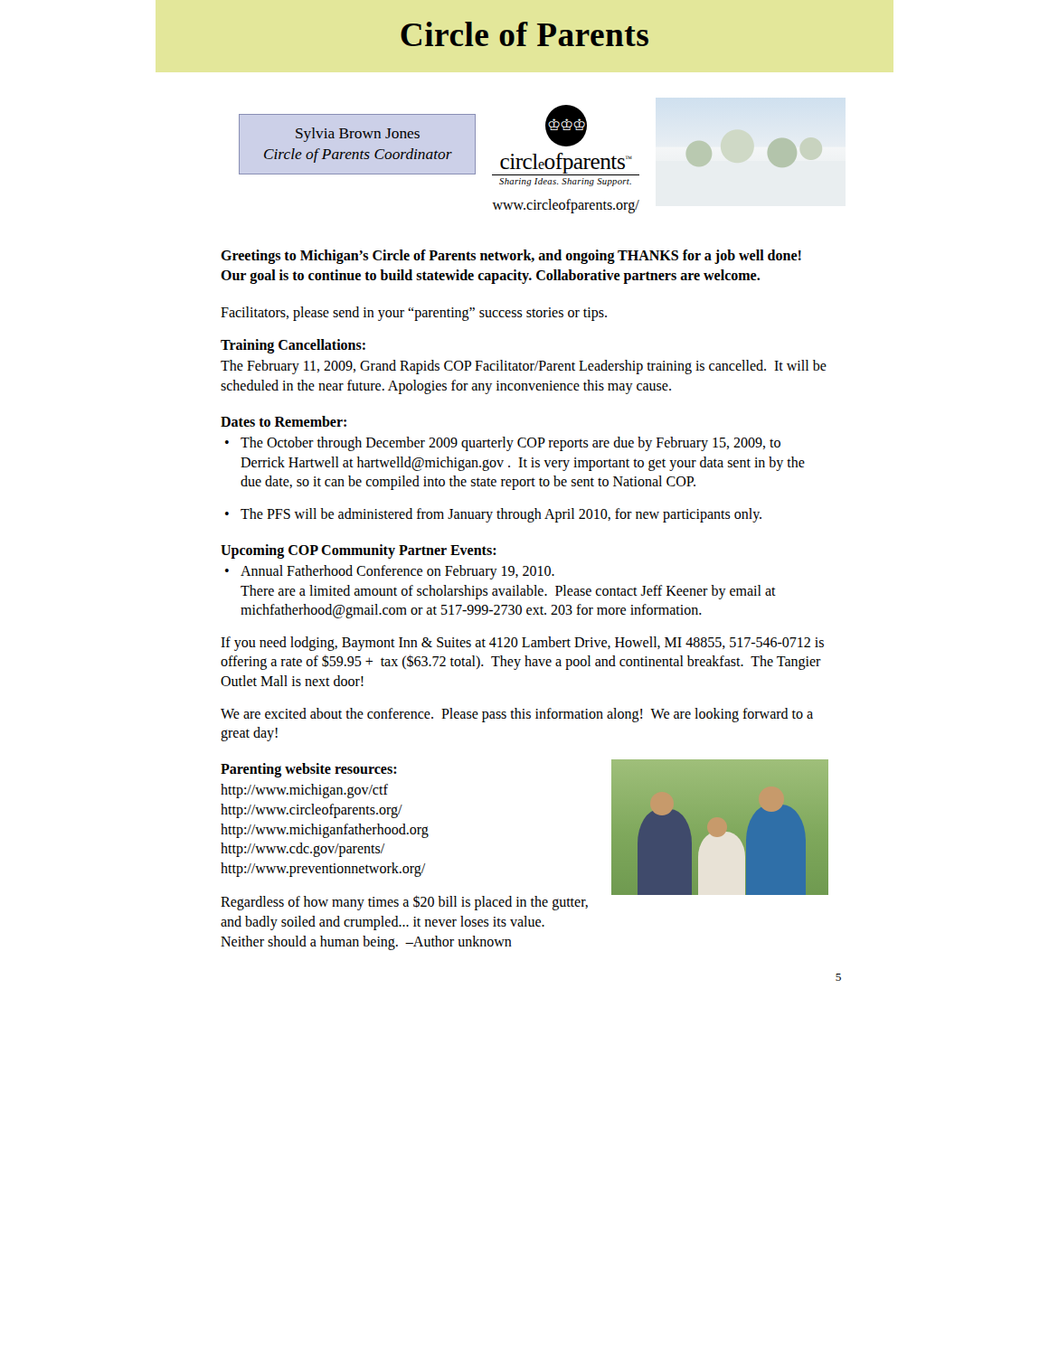Circle of Parents
Sylvia Brown Jones
Circle of Parents Coordinator
♔♔♔
circleofparents™
Sharing Ideas. Sharing Support.
www.circleofparents.org/
Greetings to Michigan’s Circle of Parents network, and ongoing THANKS for a job well done! Our goal is to continue to build statewide capacity. Collaborative partners are welcome.
Facilitators, please send in your “parenting” success stories or tips.
Training Cancellations:
The February 11, 2009, Grand Rapids COP Facilitator/Parent Leadership training is cancelled. It will be scheduled in the near future. Apologies for any inconvenience this may cause.
Dates to Remember:
The October through December 2009 quarterly COP reports are due by February 15, 2009, to Derrick Hartwell at hartwelld@michigan.gov . It is very important to get your data sent in by the due date, so it can be compiled into the state report to be sent to National COP.
The PFS will be administered from January through April 2010, for new participants only.
Upcoming COP Community Partner Events:
Annual Fatherhood Conference on February 19, 2010.
There are a limited amount of scholarships available. Please contact Jeff Keener by email at michfatherhood@gmail.com or at 517-999-2730 ext. 203 for more information.
If you need lodging, Baymont Inn & Suites at 4120 Lambert Drive, Howell, MI 48855, 517-546-0712 is offering a rate of $59.95 + tax ($63.72 total). They have a pool and continental breakfast. The Tangier Outlet Mall is next door!
We are excited about the conference. Please pass this information along! We are looking forward to a great day!
Parenting website resources:
http://www.michigan.gov/ctf
http://www.circleofparents.org/
http://www.michiganfatherhood.org
http://www.cdc.gov/parents/
http://www.preventionnetwork.org/
Regardless of how many times a $20 bill is placed in the gutter, and badly soiled and crumpled... it never loses its value. Neither should a human being. –Author unknown
5